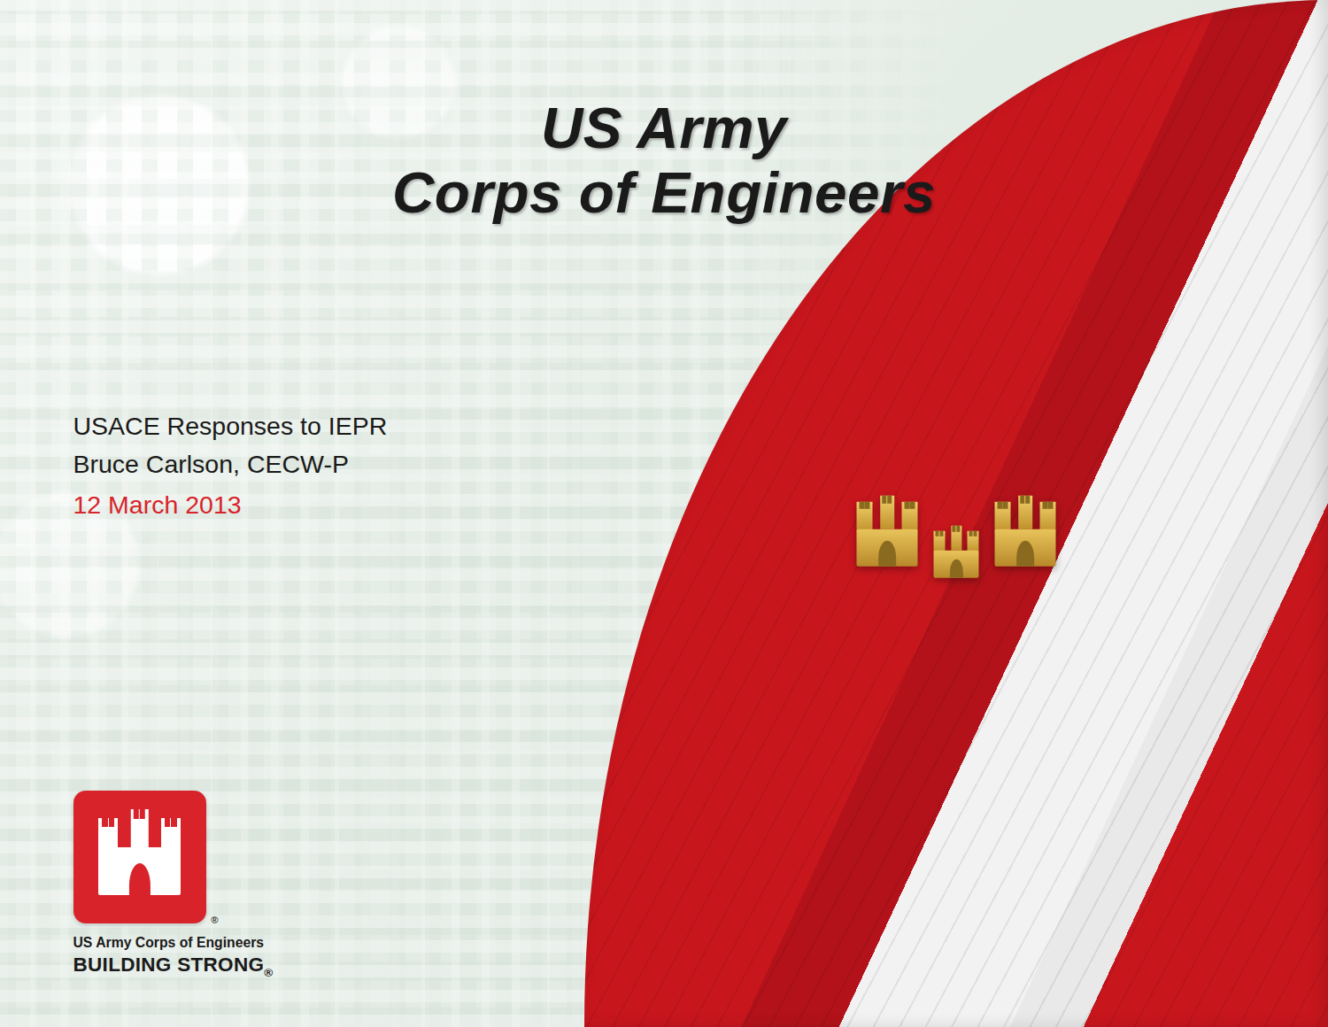US Army Corps of Engineers
USACE Responses to IEPR
Bruce Carlson, CECW-P
12 March 2013
US Army Corps of Engineers BUILDING STRONG®